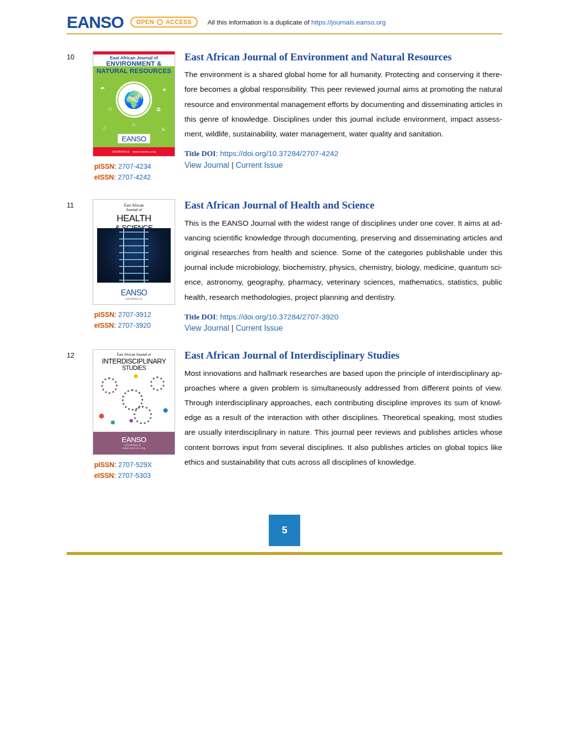EANSO
OPEN ACCESS
All this information is a duplicate of https://journals.eanso.org
10
East African Journal ofENVIRONMENT &NATURAL RESOURCES
☂ ♨ ☃ ☀ ♻ ⚔ ☁ ♨
🌍
EANSO
JOURNALS www.eanso.org
pISSN: 2707-4234
eISSN: 2707-4242
East African Journal of Environment and Natural Resources
The environment is a shared global home for all humanity. Protecting and conserving it therefore becomes a global responsibility. This peer reviewed journal aims at promoting the natural resource and environmental management efforts by documenting and disseminating articles in this genre of knowledge. Disciplines under this journal include environment, impact assessment, wildlife, sustainability, water management, water quality and sanitation.
Title DOI: https://doi.org/10.37284/2707-4242
View Journal | Current Issue
11
East African
Journal of HEALTH & SCIENCE
EANSOJOURNALS
pISSN: 2707-3912
eISSN: 2707-3920
East African Journal of Health and Science
This is the EANSO Journal with the widest range of disciplines under one cover. It aims at advancing scientific knowledge through documenting, preserving and disseminating articles and original researches from health and science. Some of the categories publishable under this journal include microbiology, biochemistry, physics, chemistry, biology, medicine, quantum science, astronomy, geography, pharmacy, veterinary sciences, mathematics, statistics, public health, research methodologies, project planning and dentistry.
Title DOI: https://doi.org/10.37284/2707-3920
View Journal | Current Issue
12
East African Journal of INTERDISCIPLINARY STUDIES
EANSOJOURNALS www.eanso.org
pISSN: 2707-529X
eISSN: 2707-5303
East African Journal of Interdisciplinary Studies
Most innovations and hallmark researches are based upon the principle of interdisciplinary approaches where a given problem is simultaneously addressed from different points of view. Through interdisciplinary approaches, each contributing discipline improves its sum of knowledge as a result of the interaction with other disciplines. Theoretical speaking, most studies are usually interdisciplinary in nature. This journal peer reviews and publishes articles whose content borrows input from several disciplines. It also publishes articles on global topics like ethics and sustainability that cuts across all disciplines of knowledge.
5